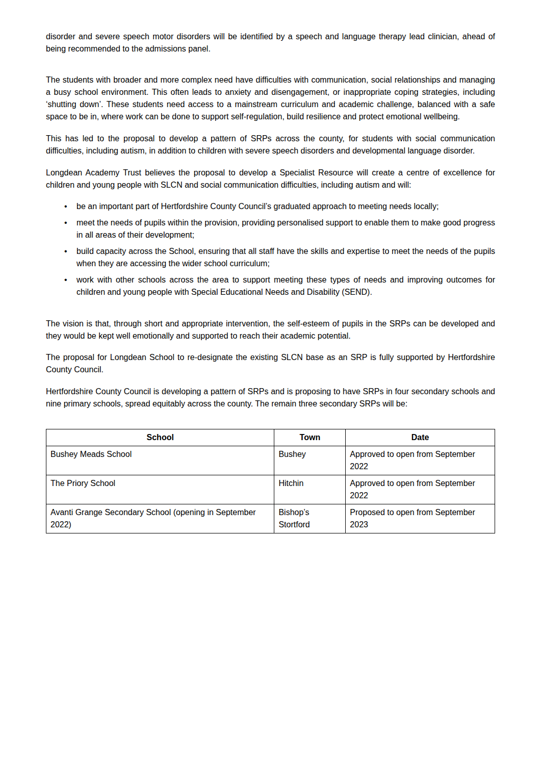disorder and severe speech motor disorders will be identified by a speech and language therapy lead clinician, ahead of being recommended to the admissions panel.
The students with broader and more complex need have difficulties with communication, social relationships and managing a busy school environment. This often leads to anxiety and disengagement, or inappropriate coping strategies, including ‘shutting down’. These students need access to a mainstream curriculum and academic challenge, balanced with a safe space to be in, where work can be done to support self-regulation, build resilience and protect emotional wellbeing.
This has led to the proposal to develop a pattern of SRPs across the county, for students with social communication difficulties, including autism, in addition to children with severe speech disorders and developmental language disorder.
Longdean Academy Trust believes the proposal to develop a Specialist Resource will create a centre of excellence for children and young people with SLCN and social communication difficulties, including autism and will:
be an important part of Hertfordshire County Council’s graduated approach to meeting needs locally;
meet the needs of pupils within the provision, providing personalised support to enable them to make good progress in all areas of their development;
build capacity across the School, ensuring that all staff have the skills and expertise to meet the needs of the pupils when they are accessing the wider school curriculum;
work with other schools across the area to support meeting these types of needs and improving outcomes for children and young people with Special Educational Needs and Disability (SEND).
The vision is that, through short and appropriate intervention, the self-esteem of pupils in the SRPs can be developed and they would be kept well emotionally and supported to reach their academic potential.
The proposal for Longdean School to re-designate the existing SLCN base as an SRP is fully supported by Hertfordshire County Council.
Hertfordshire County Council is developing a pattern of SRPs and is proposing to have SRPs in four secondary schools and nine primary schools, spread equitably across the county. The remain three secondary SRPs will be:
| School | Town | Date |
| --- | --- | --- |
| Bushey Meads School | Bushey | Approved to open from September 2022 |
| The Priory School | Hitchin | Approved to open from September 2022 |
| Avanti Grange Secondary School (opening in September 2022) | Bishop’s Stortford | Proposed to open from September 2023 |